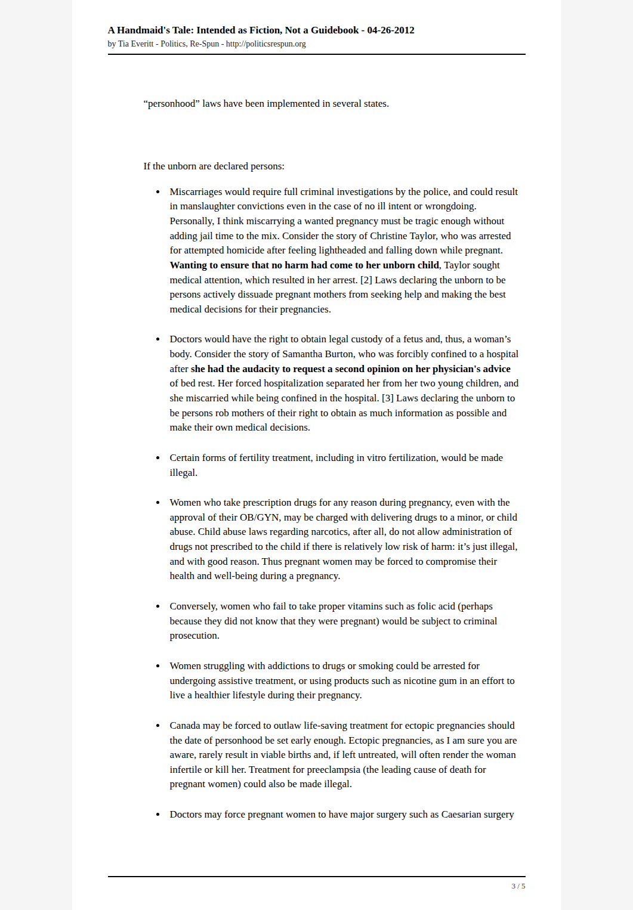A Handmaid's Tale: Intended as Fiction, Not a Guidebook - 04-26-2012
by Tia Everitt - Politics, Re-Spun - http://politicsrespun.org
“personhood” laws have been implemented in several states.
If the unborn are declared persons:
Miscarriages would require full criminal investigations by the police, and could result in manslaughter convictions even in the case of no ill intent or wrongdoing. Personally, I think miscarrying a wanted pregnancy must be tragic enough without adding jail time to the mix. Consider the story of Christine Taylor, who was arrested for attempted homicide after feeling lightheaded and falling down while pregnant. Wanting to ensure that no harm had come to her unborn child, Taylor sought medical attention, which resulted in her arrest. [2] Laws declaring the unborn to be persons actively dissuade pregnant mothers from seeking help and making the best medical decisions for their pregnancies.
Doctors would have the right to obtain legal custody of a fetus and, thus, a woman’s body. Consider the story of Samantha Burton, who was forcibly confined to a hospital after she had the audacity to request a second opinion on her physician's advice of bed rest. Her forced hospitalization separated her from her two young children, and she miscarried while being confined in the hospital. [3] Laws declaring the unborn to be persons rob mothers of their right to obtain as much information as possible and make their own medical decisions.
Certain forms of fertility treatment, including in vitro fertilization, would be made illegal.
Women who take prescription drugs for any reason during pregnancy, even with the approval of their OB/GYN, may be charged with delivering drugs to a minor, or child abuse. Child abuse laws regarding narcotics, after all, do not allow administration of drugs not prescribed to the child if there is relatively low risk of harm: it’s just illegal, and with good reason. Thus pregnant women may be forced to compromise their health and well-being during a pregnancy.
Conversely, women who fail to take proper vitamins such as folic acid (perhaps because they did not know that they were pregnant) would be subject to criminal prosecution.
Women struggling with addictions to drugs or smoking could be arrested for undergoing assistive treatment, or using products such as nicotine gum in an effort to live a healthier lifestyle during their pregnancy.
Canada may be forced to outlaw life-saving treatment for ectopic pregnancies should the date of personhood be set early enough. Ectopic pregnancies, as I am sure you are aware, rarely result in viable births and, if left untreated, will often render the woman infertile or kill her. Treatment for preeclampsia (the leading cause of death for pregnant women) could also be made illegal.
Doctors may force pregnant women to have major surgery such as Caesarian surgery
3 / 5